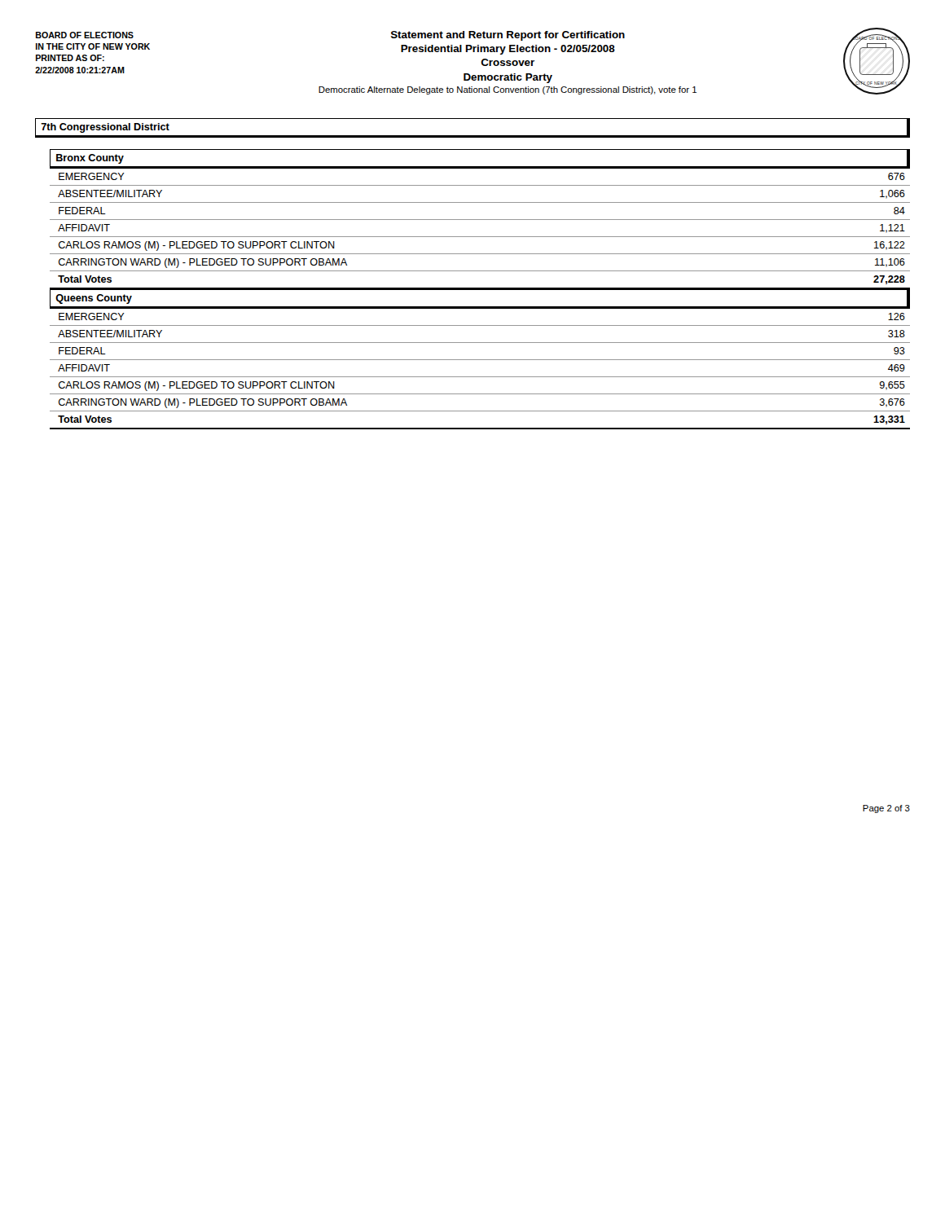BOARD OF ELECTIONS
IN THE CITY OF NEW YORK
PRINTED AS OF:
2/22/2008 10:21:27AM
Statement and Return Report for Certification
Presidential Primary Election - 02/05/2008
Crossover
Democratic Party
Democratic Alternate Delegate to National Convention (7th Congressional District), vote for 1
BOARD OF ELECTIONS
CITY OF NEW YORK
7th Congressional District
Bronx County
| EMERGENCY | 676 |
| ABSENTEE/MILITARY | 1,066 |
| FEDERAL | 84 |
| AFFIDAVIT | 1,121 |
| CARLOS RAMOS (M) - PLEDGED TO SUPPORT CLINTON | 16,122 |
| CARRINGTON WARD (M) - PLEDGED TO SUPPORT OBAMA | 11,106 |
| Total Votes | 27,228 |
Queens County
| EMERGENCY | 126 |
| ABSENTEE/MILITARY | 318 |
| FEDERAL | 93 |
| AFFIDAVIT | 469 |
| CARLOS RAMOS (M) - PLEDGED TO SUPPORT CLINTON | 9,655 |
| CARRINGTON WARD (M) - PLEDGED TO SUPPORT OBAMA | 3,676 |
| Total Votes | 13,331 |
Page 2 of 3